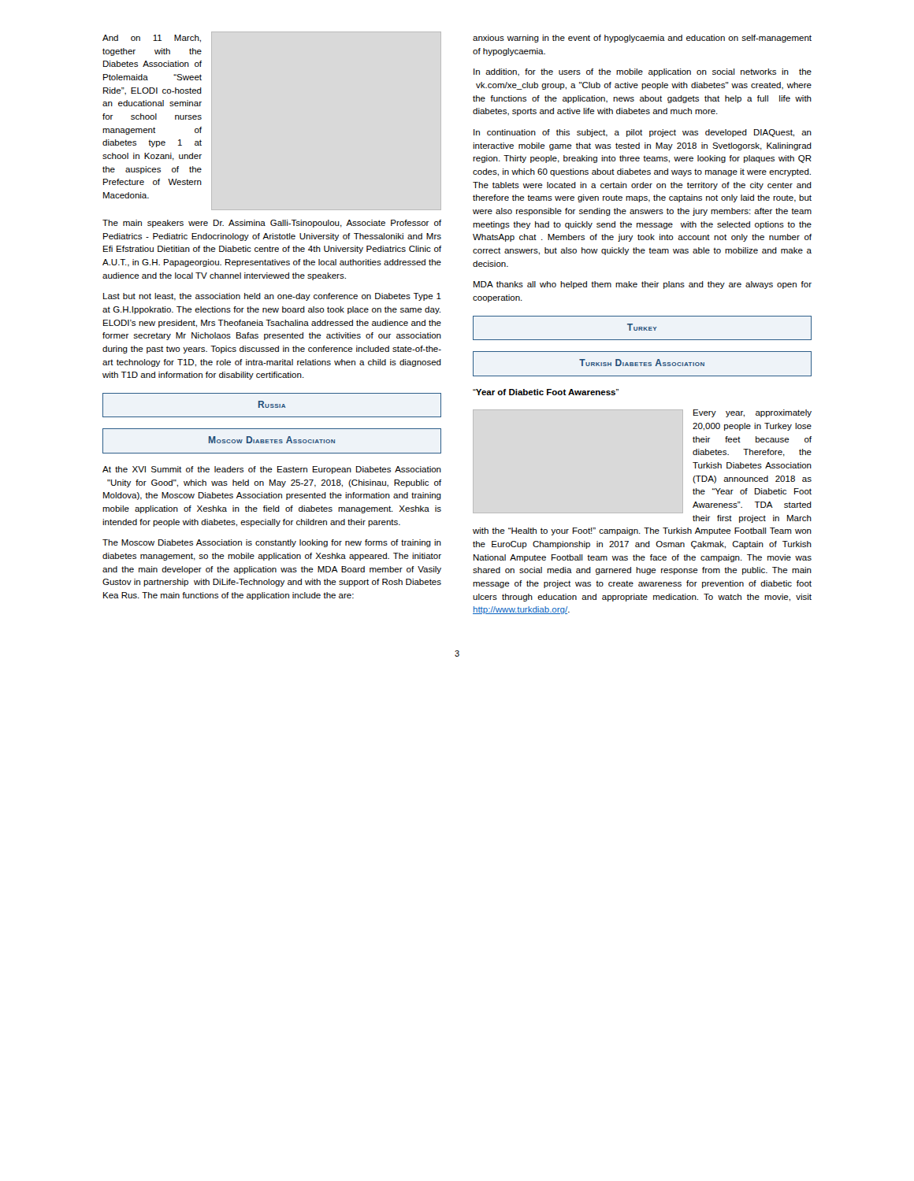And on 11 March, together with the Diabetes Association of Ptolemaida “Sweet Ride”, ELODI co-hosted an educational seminar for school nurses management of diabetes type 1 at school in Kozani, under the auspices of the Prefecture of Western Macedonia.
The main speakers were Dr. Assimina Galli-Tsinopoulou, Associate Professor of Pediatrics - Pediatric Endocrinology of Aristotle University of Thessaloniki and Mrs Efi Efstratiou Dietitian of the Diabetic centre of the 4th University Pediatrics Clinic of A.U.T., in G.H. Papageorgiou. Representatives of the local authorities addressed the audience and the local TV channel interviewed the speakers.
Last but not least, the association held an one-day conference on Diabetes Type 1 at G.H.Ippokratio. The elections for the new board also took place on the same day. ELODI’s new president, Mrs Theofaneia Tsachalina addressed the audience and the former secretary Mr Nicholaos Bafas presented the activities of our association during the past two years. Topics discussed in the conference included state-of-the-art technology for T1D, the role of intra-marital relations when a child is diagnosed with T1D and information for disability certification.
Russia
Moscow Diabetes Association
At the XVI Summit of the leaders of the Eastern European Diabetes Association "Unity for Good", which was held on May 25-27, 2018, (Chisinau, Republic of Moldova), the Moscow Diabetes Association presented the information and training mobile application of Xeshka in the field of diabetes management. Xeshka is intended for people with diabetes, especially for children and their parents.
The Moscow Diabetes Association is constantly looking for new forms of training in diabetes management, so the mobile application of Xeshka appeared. The initiator and the main developer of the application was the MDA Board member of Vasily Gustov in partnership with DiLife-Technology and with the support of Rosh Diabetes Kea Rus. The main functions of the application include the are:
anxious warning in the event of hypoglycaemia and education on self-management of hypoglycaemia.
In addition, for the users of the mobile application on social networks in the vk.com/xe_club group, a "Club of active people with diabetes" was created, where the functions of the application, news about gadgets that help a full life with diabetes, sports and active life with diabetes and much more.
In continuation of this subject, a pilot project was developed DIAQuest, an interactive mobile game that was tested in May 2018 in Svetlogorsk, Kaliningrad region. Thirty people, breaking into three teams, were looking for plaques with QR codes, in which 60 questions about diabetes and ways to manage it were encrypted. The tablets were located in a certain order on the territory of the city center and therefore the teams were given route maps, the captains not only laid the route, but were also responsible for sending the answers to the jury members: after the team meetings they had to quickly send the message with the selected options to the WhatsApp chat . Members of the jury took into account not only the number of correct answers, but also how quickly the team was able to mobilize and make a decision.
MDA thanks all who helped them make their plans and they are always open for cooperation.
Turkey
Turkish Diabetes Association
“Year of Diabetic Foot Awareness”
Every year, approximately 20,000 people in Turkey lose their feet because of diabetes. Therefore, the Turkish Diabetes Association (TDA) announced 2018 as the “Year of Diabetic Foot Awareness”. TDA started their first project in March with the “Health to your Foot!” campaign. The Turkish Amputee Football Team won the EuroCup Championship in 2017 and Osman Çakmak, Captain of Turkish National Amputee Football team was the face of the campaign. The movie was shared on social media and garnered huge response from the public. The main message of the project was to create awareness for prevention of diabetic foot ulcers through education and appropriate medication. To watch the movie, visit http://www.turkdiab.org/.
3